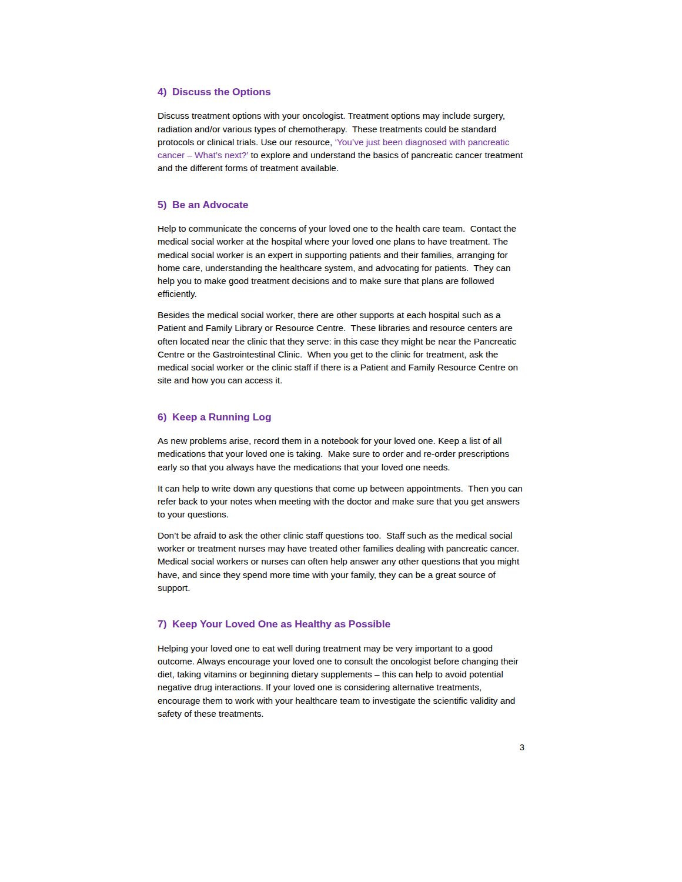4) Discuss the Options
Discuss treatment options with your oncologist. Treatment options may include surgery, radiation and/or various types of chemotherapy. These treatments could be standard protocols or clinical trials. Use our resource, ‘You’ve just been diagnosed with pancreatic cancer – What’s next?’ to explore and understand the basics of pancreatic cancer treatment and the different forms of treatment available.
5) Be an Advocate
Help to communicate the concerns of your loved one to the health care team. Contact the medical social worker at the hospital where your loved one plans to have treatment. The medical social worker is an expert in supporting patients and their families, arranging for home care, understanding the healthcare system, and advocating for patients. They can help you to make good treatment decisions and to make sure that plans are followed efficiently.
Besides the medical social worker, there are other supports at each hospital such as a Patient and Family Library or Resource Centre. These libraries and resource centers are often located near the clinic that they serve: in this case they might be near the Pancreatic Centre or the Gastrointestinal Clinic. When you get to the clinic for treatment, ask the medical social worker or the clinic staff if there is a Patient and Family Resource Centre on site and how you can access it.
6) Keep a Running Log
As new problems arise, record them in a notebook for your loved one. Keep a list of all medications that your loved one is taking. Make sure to order and re-order prescriptions early so that you always have the medications that your loved one needs.
It can help to write down any questions that come up between appointments. Then you can refer back to your notes when meeting with the doctor and make sure that you get answers to your questions.
Don’t be afraid to ask the other clinic staff questions too. Staff such as the medical social worker or treatment nurses may have treated other families dealing with pancreatic cancer. Medical social workers or nurses can often help answer any other questions that you might have, and since they spend more time with your family, they can be a great source of support.
7) Keep Your Loved One as Healthy as Possible
Helping your loved one to eat well during treatment may be very important to a good outcome. Always encourage your loved one to consult the oncologist before changing their diet, taking vitamins or beginning dietary supplements – this can help to avoid potential negative drug interactions. If your loved one is considering alternative treatments, encourage them to work with your healthcare team to investigate the scientific validity and safety of these treatments.
3